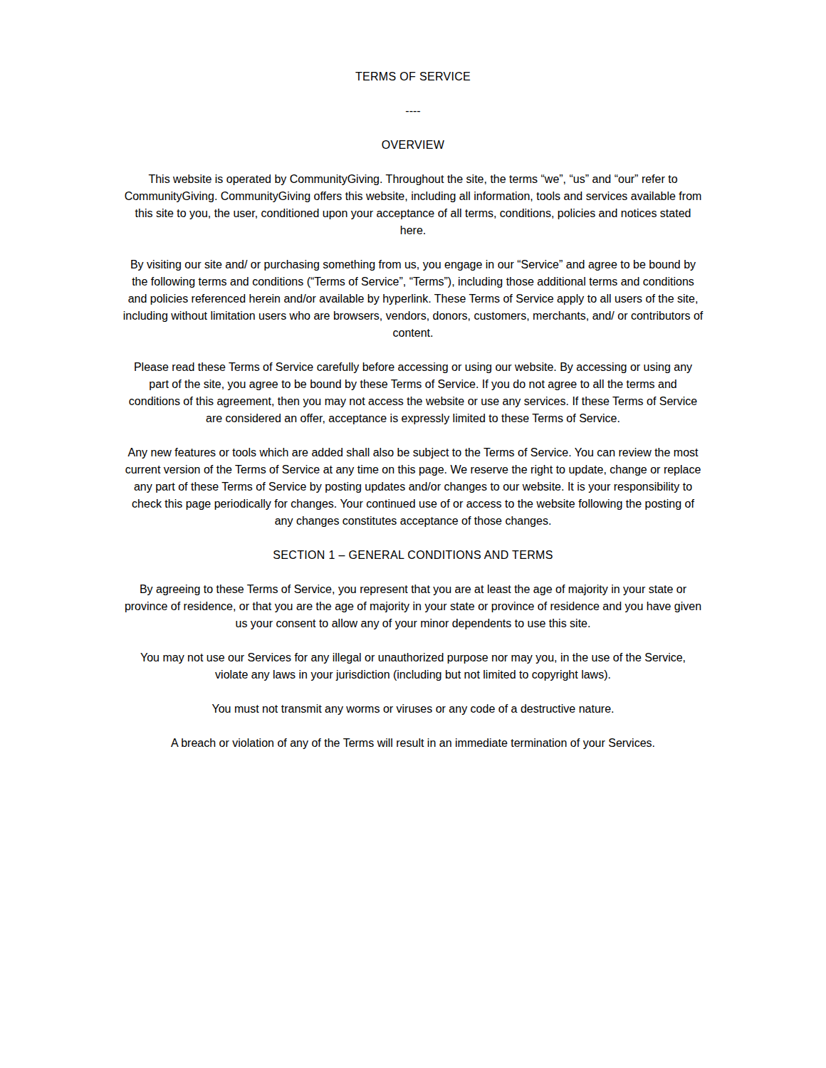TERMS OF SERVICE
----
OVERVIEW
This website is operated by CommunityGiving. Throughout the site, the terms “we”, “us” and “our” refer to CommunityGiving. CommunityGiving offers this website, including all information, tools and services available from this site to you, the user, conditioned upon your acceptance of all terms, conditions, policies and notices stated here.
By visiting our site and/ or purchasing something from us, you engage in our “Service” and agree to be bound by the following terms and conditions (“Terms of Service”, “Terms”), including those additional terms and conditions and policies referenced herein and/or available by hyperlink. These Terms of Service apply to all users of the site, including without limitation users who are browsers, vendors, donors, customers, merchants, and/ or contributors of content.
Please read these Terms of Service carefully before accessing or using our website. By accessing or using any part of the site, you agree to be bound by these Terms of Service. If you do not agree to all the terms and conditions of this agreement, then you may not access the website or use any services. If these Terms of Service are considered an offer, acceptance is expressly limited to these Terms of Service.
Any new features or tools which are added shall also be subject to the Terms of Service. You can review the most current version of the Terms of Service at any time on this page. We reserve the right to update, change or replace any part of these Terms of Service by posting updates and/or changes to our website. It is your responsibility to check this page periodically for changes. Your continued use of or access to the website following the posting of any changes constitutes acceptance of those changes.
SECTION 1 – GENERAL CONDITIONS AND TERMS
By agreeing to these Terms of Service, you represent that you are at least the age of majority in your state or province of residence, or that you are the age of majority in your state or province of residence and you have given us your consent to allow any of your minor dependents to use this site.
You may not use our Services for any illegal or unauthorized purpose nor may you, in the use of the Service, violate any laws in your jurisdiction (including but not limited to copyright laws).
You must not transmit any worms or viruses or any code of a destructive nature.
A breach or violation of any of the Terms will result in an immediate termination of your Services.